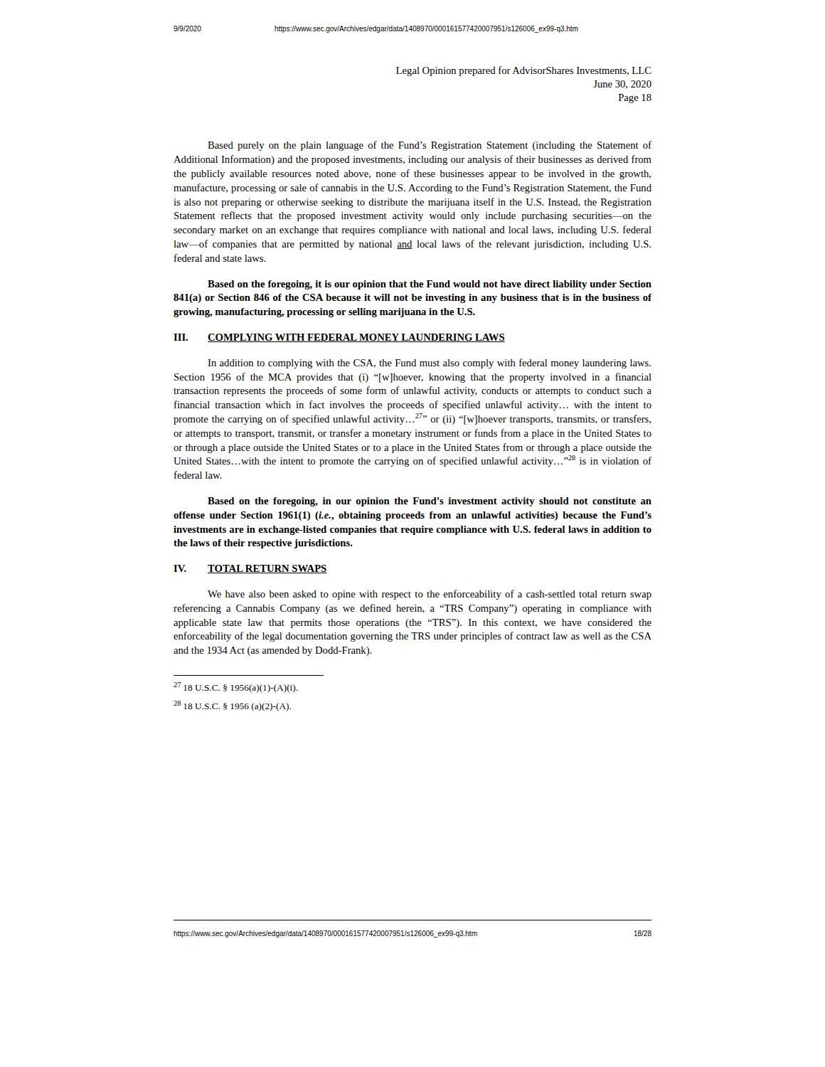9/9/2020 https://www.sec.gov/Archives/edgar/data/1408970/000161577420007951/s126006_ex99-q3.htm
Legal Opinion prepared for AdvisorShares Investments, LLC
June 30, 2020
Page 18
Based purely on the plain language of the Fund’s Registration Statement (including the Statement of Additional Information) and the proposed investments, including our analysis of their businesses as derived from the publicly available resources noted above, none of these businesses appear to be involved in the growth, manufacture, processing or sale of cannabis in the U.S. According to the Fund’s Registration Statement, the Fund is also not preparing or otherwise seeking to distribute the marijuana itself in the U.S. Instead, the Registration Statement reflects that the proposed investment activity would only include purchasing securities—on the secondary market on an exchange that requires compliance with national and local laws, including U.S. federal law—of companies that are permitted by national and local laws of the relevant jurisdiction, including U.S. federal and state laws.
Based on the foregoing, it is our opinion that the Fund would not have direct liability under Section 841(a) or Section 846 of the CSA because it will not be investing in any business that is in the business of growing, manufacturing, processing or selling marijuana in the U.S.
III. COMPLYING WITH FEDERAL MONEY LAUNDERING LAWS
In addition to complying with the CSA, the Fund must also comply with federal money laundering laws. Section 1956 of the MCA provides that (i) “[w]hoever, knowing that the property involved in a financial transaction represents the proceeds of some form of unlawful activity, conducts or attempts to conduct such a financial transaction which in fact involves the proceeds of specified unlawful activity… with the intent to promote the carrying on of specified unlawful activity…27” or (ii) “[w]hoever transports, transmits, or transfers, or attempts to transport, transmit, or transfer a monetary instrument or funds from a place in the United States to or through a place outside the United States or to a place in the United States from or through a place outside the United States…with the intent to promote the carrying on of specified unlawful activity…”28 is in violation of federal law.
Based on the foregoing, in our opinion the Fund’s investment activity should not constitute an offense under Section 1961(1) (i.e., obtaining proceeds from an unlawful activities) because the Fund’s investments are in exchange-listed companies that require compliance with U.S. federal laws in addition to the laws of their respective jurisdictions.
IV. TOTAL RETURN SWAPS
We have also been asked to opine with respect to the enforceability of a cash-settled total return swap referencing a Cannabis Company (as we defined herein, a “TRS Company”) operating in compliance with applicable state law that permits those operations (the “TRS”). In this context, we have considered the enforceability of the legal documentation governing the TRS under principles of contract law as well as the CSA and the 1934 Act (as amended by Dodd-Frank).
2718 U.S.C. § 1956(a)(1)-(A)(i).
2818 U.S.C. § 1956 (a)(2)-(A).
https://www.sec.gov/Archives/edgar/data/1408970/000161577420007951/s126006_ex99-q3.htm 18/28